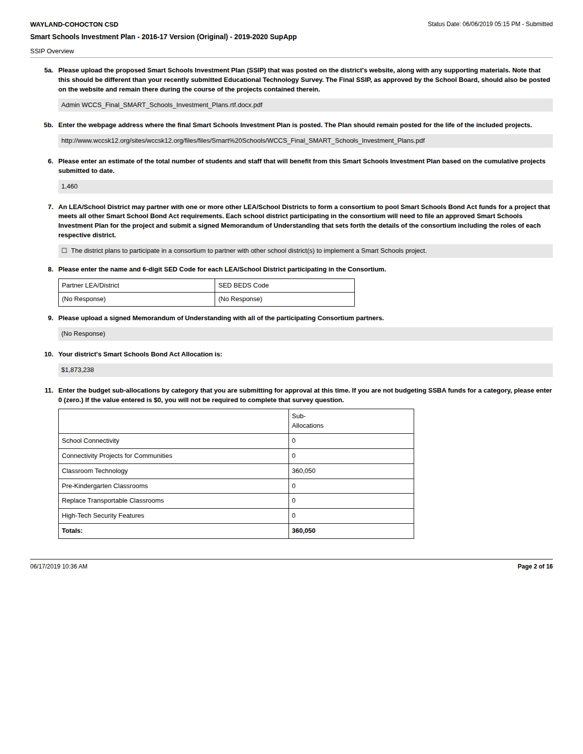WAYLAND-COHOCTON CSD
Status Date: 06/06/2019 05:15 PM - Submitted
Smart Schools Investment Plan - 2016-17 Version (Original) - 2019-2020 SupApp
SSIP Overview
5a.
Please upload the proposed Smart Schools Investment Plan (SSIP) that was posted on the district's website, along with any supporting materials. Note that this should be different than your recently submitted Educational Technology Survey. The Final SSIP, as approved by the School Board, should also be posted on the website and remain there during the course of the projects contained therein.
Admin WCCS_Final_SMART_Schools_Investment_Plans.rtf.docx.pdf
5b.
Enter the webpage address where the final Smart Schools Investment Plan is posted. The Plan should remain posted for the life of the included projects.
http://www.wccsk12.org/sites/wccsk12.org/files/files/Smart%20Schools/WCCS_Final_SMART_Schools_Investment_Plans.pdf
6.
Please enter an estimate of the total number of students and staff that will benefit from this Smart Schools Investment Plan based on the cumulative projects submitted to date.
1,460
7.
An LEA/School District may partner with one or more other LEA/School Districts to form a consortium to pool Smart Schools Bond Act funds for a project that meets all other Smart School Bond Act requirements. Each school district participating in the consortium will need to file an approved Smart Schools Investment Plan for the project and submit a signed Memorandum of Understanding that sets forth the details of the consortium including the roles of each respective district.
☐ The district plans to participate in a consortium to partner with other school district(s) to implement a Smart Schools project.
8.
Please enter the name and 6-digit SED Code for each LEA/School District participating in the Consortium.
| Partner LEA/District | SED BEDS Code |
| --- | --- |
| (No Response) | (No Response) |
9.
Please upload a signed Memorandum of Understanding with all of the participating Consortium partners.
(No Response)
10.
Your district's Smart Schools Bond Act Allocation is:
$1,873,238
11.
Enter the budget sub-allocations by category that you are submitting for approval at this time. If you are not budgeting SSBA funds for a category, please enter 0 (zero.) If the value entered is $0, you will not be required to complete that survey question.
| | Sub- Allocations |
| --- | --- |
| School Connectivity | 0 |
| Connectivity Projects for Communities | 0 |
| Classroom Technology | 360,050 |
| Pre-Kindergarten Classrooms | 0 |
| Replace Transportable Classrooms | 0 |
| High-Tech Security Features | 0 |
| Totals: | 360,050 |
06/17/2019 10:36 AM
Page 2 of 16